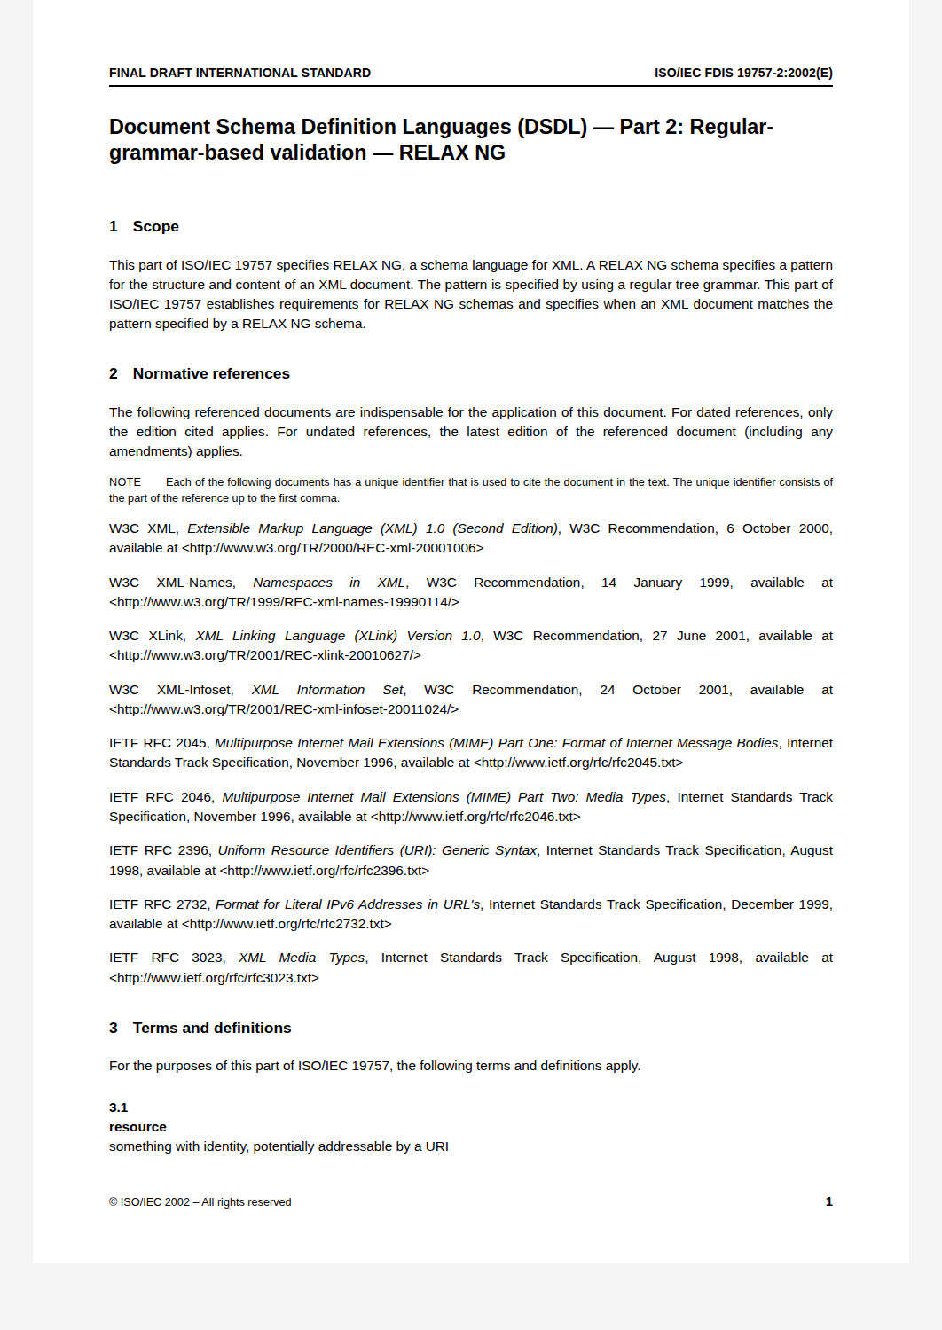FINAL DRAFT INTERNATIONAL STANDARD ISO/IEC FDIS 19757-2:2002(E)
Document Schema Definition Languages (DSDL) — Part 2: Regular-grammar-based validation — RELAX NG
1 Scope
This part of ISO/IEC 19757 specifies RELAX NG, a schema language for XML. A RELAX NG schema specifies a pattern for the structure and content of an XML document. The pattern is specified by using a regular tree grammar. This part of ISO/IEC 19757 establishes requirements for RELAX NG schemas and specifies when an XML document matches the pattern specified by a RELAX NG schema.
2 Normative references
The following referenced documents are indispensable for the application of this document. For dated references, only the edition cited applies. For undated references, the latest edition of the referenced document (including any amendments) applies.
NOTE Each of the following documents has a unique identifier that is used to cite the document in the text. The unique identifier consists of the part of the reference up to the first comma.
W3C XML, Extensible Markup Language (XML) 1.0 (Second Edition), W3C Recommendation, 6 October 2000, available at <http://www.w3.org/TR/2000/REC-xml-20001006>
W3C XML-Names, Namespaces in XML, W3C Recommendation, 14 January 1999, available at <http://www.w3.org/TR/1999/REC-xml-names-19990114/>
W3C XLink, XML Linking Language (XLink) Version 1.0, W3C Recommendation, 27 June 2001, available at <http://www.w3.org/TR/2001/REC-xlink-20010627/>
W3C XML-Infoset, XML Information Set, W3C Recommendation, 24 October 2001, available at <http://www.w3.org/TR/2001/REC-xml-infoset-20011024/>
IETF RFC 2045, Multipurpose Internet Mail Extensions (MIME) Part One: Format of Internet Message Bodies, Internet Standards Track Specification, November 1996, available at <http://www.ietf.org/rfc/rfc2045.txt>
IETF RFC 2046, Multipurpose Internet Mail Extensions (MIME) Part Two: Media Types, Internet Standards Track Specification, November 1996, available at <http://www.ietf.org/rfc/rfc2046.txt>
IETF RFC 2396, Uniform Resource Identifiers (URI): Generic Syntax, Internet Standards Track Specification, August 1998, available at <http://www.ietf.org/rfc/rfc2396.txt>
IETF RFC 2732, Format for Literal IPv6 Addresses in URL's, Internet Standards Track Specification, December 1999, available at <http://www.ietf.org/rfc/rfc2732.txt>
IETF RFC 3023, XML Media Types, Internet Standards Track Specification, August 1998, available at <http://www.ietf.org/rfc/rfc3023.txt>
3 Terms and definitions
For the purposes of this part of ISO/IEC 19757, the following terms and definitions apply.
3.1
resource
something with identity, potentially addressable by a URI
© ISO/IEC 2002 – All rights reserved 1